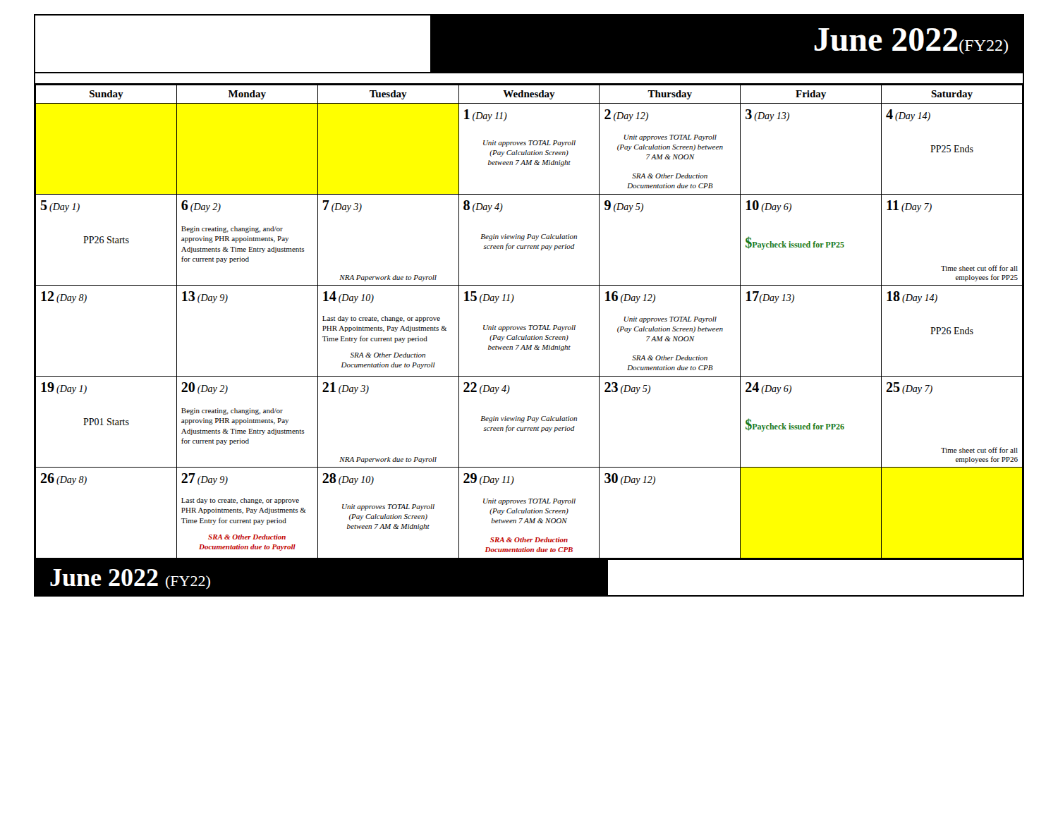June 2022(FY22)
| Sunday | Monday | Tuesday | Wednesday | Thursday | Friday | Saturday |
| --- | --- | --- | --- | --- | --- | --- |
| | | | 1 (Day 11) Unit approves TOTAL Payroll (Pay Calculation Screen) between 7 AM & Midnight | 2 (Day 12) Unit approves TOTAL Payroll (Pay Calculation Screen) between 7 AM & NOON SRA & Other Deduction Documentation due to CPB | 3 (Day 13) | 4 (Day 14) PP25 Ends |
| 5 (Day 1) PP26 Starts | 6 (Day 2) Begin creating, changing, and/or approving PHR appointments, Pay Adjustments & Time Entry adjustments for current pay period | 7 (Day 3) NRA Paperwork due to Payroll | 8 (Day 4) Begin viewing Pay Calculation screen for current pay period | 9 (Day 5) | 10 (Day 6) $ Paycheck issued for PP25 | 11 (Day 7) Time sheet cut off for all employees for PP25 |
| 12 (Day 8) | 13 (Day 9) | 14 (Day 10) Last day to create, change, or approve PHR Appointments, Pay Adjustments & Time Entry for current pay period SRA & Other Deduction Documentation due to Payroll | 15 (Day 11) Unit approves TOTAL Payroll (Pay Calculation Screen) between 7 AM & Midnight | 16 (Day 12) Unit approves TOTAL Payroll (Pay Calculation Screen) between 7 AM & NOON SRA & Other Deduction Documentation due to CPB | 17 (Day 13) | 18 (Day 14) PP26 Ends |
| 19 (Day 1) PP01 Starts | 20 (Day 2) Begin creating, changing, and/or approving PHR appointments, Pay Adjustments & Time Entry adjustments for current pay period | 21 (Day 3) NRA Paperwork due to Payroll | 22 (Day 4) Begin viewing Pay Calculation screen for current pay period | 23 (Day 5) | 24 (Day 6) $ Paycheck issued for PP26 | 25 (Day 7) Time sheet cut off for all employees for PP26 |
| 26 (Day 8) | 27 (Day 9) Last day to create, change, or approve PHR Appointments, Pay Adjustments & Time Entry for current pay period SRA & Other Deduction Documentation due to Payroll | 28 (Day 10) Unit approves TOTAL Payroll (Pay Calculation Screen) between 7 AM & Midnight | 29 (Day 11) Unit approves TOTAL Payroll (Pay Calculation Screen) between 7 AM & NOON SRA & Other Deduction Documentation due to CPB | 30 (Day 12) | | |
June 2022 (FY22)